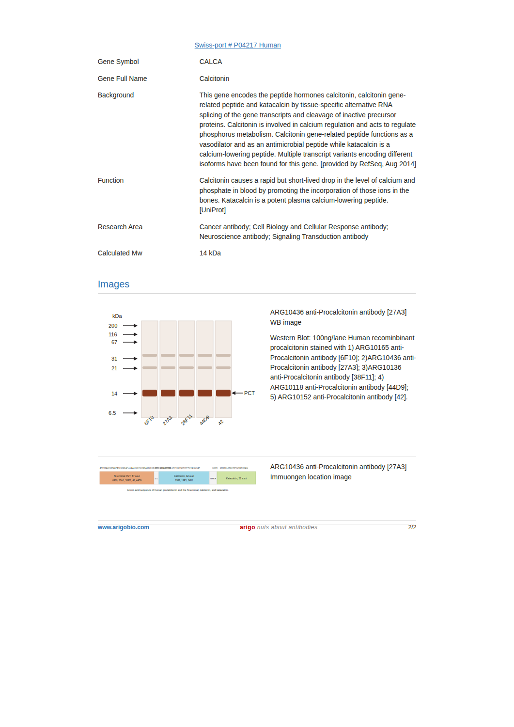Swiss-port # P04217 Human
| Gene Symbol | CALCA |
| Gene Full Name | Calcitonin |
| Background | This gene encodes the peptide hormones calcitonin, calcitonin gene-related peptide and katacalcin by tissue-specific alternative RNA splicing of the gene transcripts and cleavage of inactive precursor proteins. Calcitonin is involved in calcium regulation and acts to regulate phosphorus metabolism. Calcitonin gene-related peptide functions as a vasodilator and as an antimicrobial peptide while katacalcin is a calcium-lowering peptide. Multiple transcript variants encoding different isoforms have been found for this gene. [provided by RefSeq, Aug 2014] |
| Function | Calcitonin causes a rapid but short-lived drop in the level of calcium and phosphate in blood by promoting the incorporation of those ions in the bones. Katacalcin is a potent plasma calcium-lowering peptide. [UniProt] |
| Research Area | Cancer antibody; Cell Biology and Cellular Response antibody; Neuroscience antibody; Signaling Transduction antibody |
| Calculated Mw | 14 kDa |
Images
kDa 200 116 67 31 21 14 6.5 PCT 6F10 27A3 28F11 44D9 42
ARG10436 anti-Procalcitonin antibody [27A3] WB image
Western Blot: 100ng/lane Human recominbinant procalcitonin stained with 1) ARG10165 anti-Procalcitonin antibody [6F10]; 2)ARG10436 anti-Procalcitonin antibody [27A3]; 3)ARG10136 anti-Procalcitonin antibody [38F11]; 4) ARG10118 anti-Procalcitonin antibody [44D9]; 5) ARG10152 anti-Procalcitonin antibody [42].
APFRSALESSPADPATLSEDEAFLLLAALVQDYVQMKASELEQEQEREGSSLDSPRS KR CGNLSTCMLGTYTQDFNKFHTFPQTAIGVGAP GKKR DMSSDLERDHRPHVSMPQNAN N-terminal PCT, 57 a.a.t 6F10, 27A3, 38F11, 42, 44D9 a.a. Calcitonin, 32 a.a.t 19E9, 19E5, 24B1 GKKR Katacalcin, 21 a.a.t Amino acid sequence of human procalcitonin and the N-terminal, calcitonin, and katacalcin.
ARG10436 anti-Procalcitonin antibody [27A3] Immuongen location image
www.arigobio.com arigo nuts about antibodies 2/2